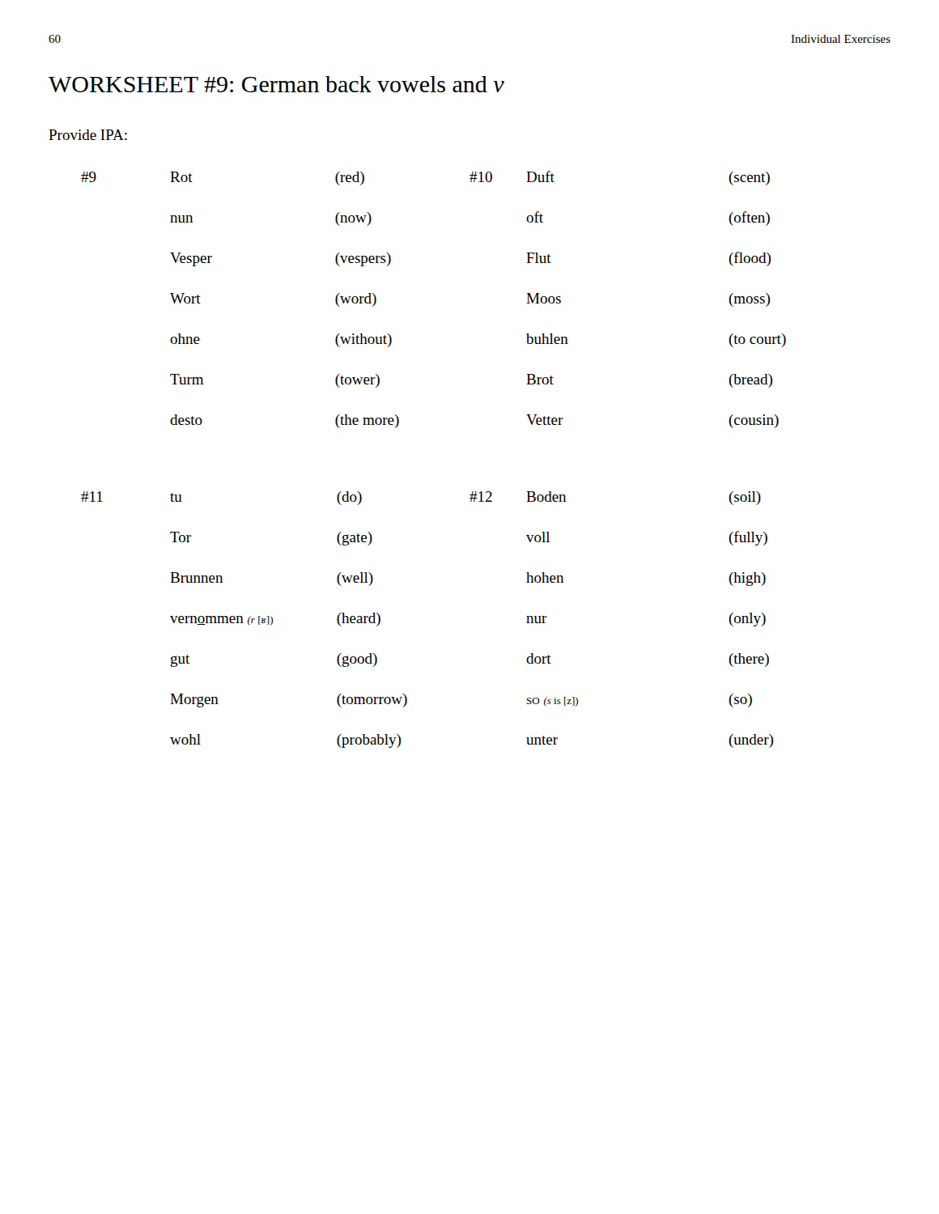60 Individual Exercises
WORKSHEET #9: German back vowels and v
Provide IPA:
#9
| Rot | (red) |
| nun | (now) |
| Vesper | (vespers) |
| Wort | (word) |
| ohne | (without) |
| Turm | (tower) |
| desto | (the more) |
#10
| Duft | (scent) |
| oft | (often) |
| Flut | (flood) |
| Moos | (moss) |
| buhlen | (to court) |
| Brot | (bread) |
| Vetter | (cousin) |
#11
| tu | (do) |
| Tor | (gate) |
| Brunnen | (well) |
| vern o mmen (r [ʁ]) | (heard) |
| gut | (good) |
| Morgen | (tomorrow) |
| wohl | (probably) |
#12
| Boden | (soil) |
| voll | (fully) |
| hohen | (high) |
| nur | (only) |
| dort | (there) |
| so (s is [z]) | (so) |
| unter | (under) |